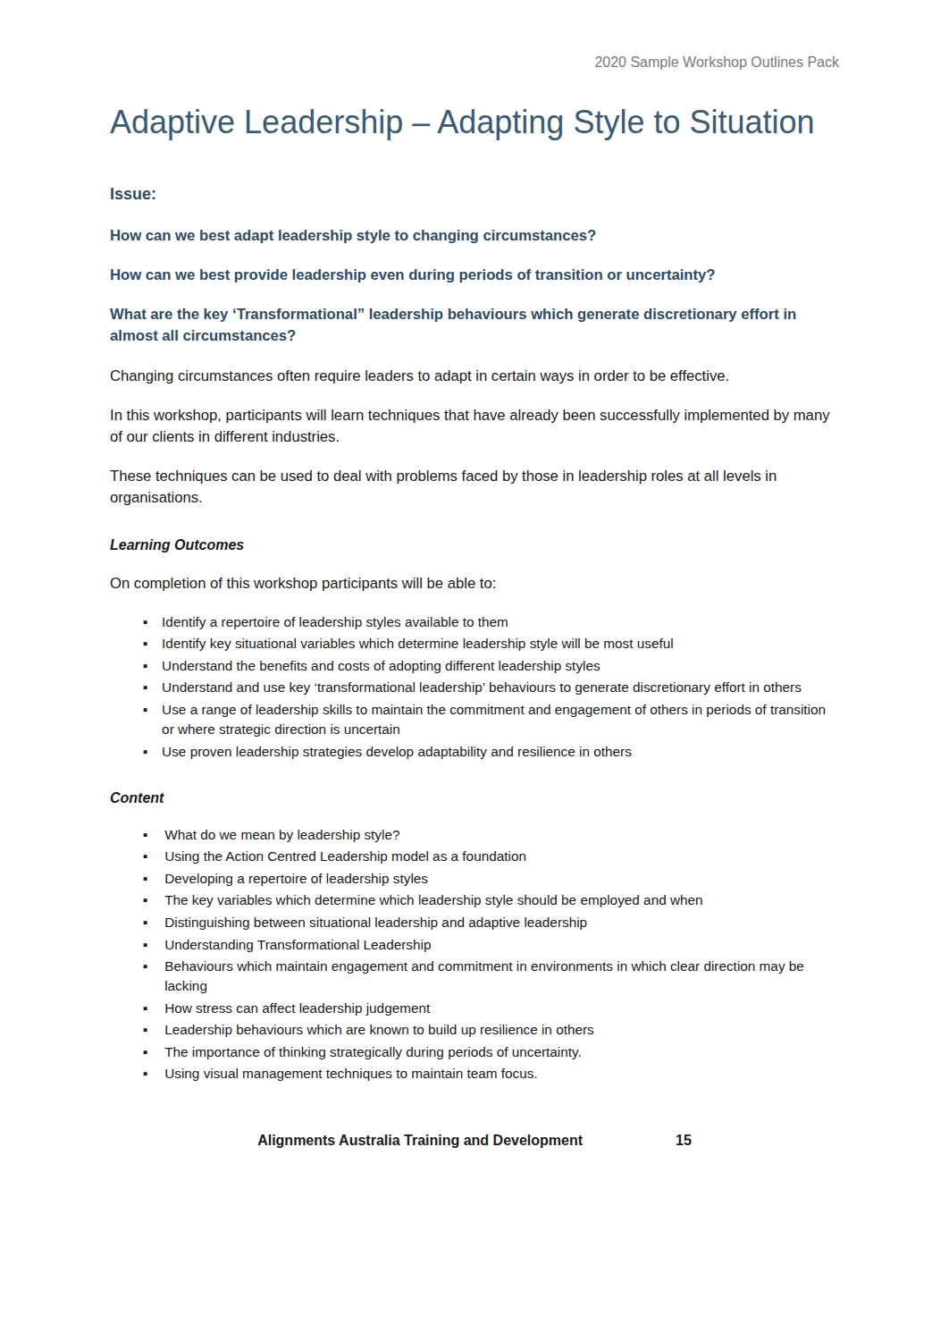2020 Sample Workshop Outlines Pack
Adaptive Leadership – Adapting Style to Situation
Issue:
How can we best adapt leadership style to changing circumstances?
How can we best provide leadership even during periods of transition or uncertainty?
What are the key ‘Transformational” leadership behaviours which generate discretionary effort in almost all circumstances?
Changing circumstances often require leaders to adapt in certain ways in order to be effective.
In this workshop, participants will learn techniques that have already been successfully implemented by many of our clients in different industries.
These techniques can be used to deal with problems faced by those in leadership roles at all levels in organisations.
Learning Outcomes
On completion of this workshop participants will be able to:
Identify a repertoire of leadership styles available to them
Identify key situational variables which determine leadership style will be most useful
Understand the benefits and costs of adopting different leadership styles
Understand and use key ‘transformational leadership’ behaviours to generate discretionary effort in others
Use a range of leadership skills to maintain the commitment and engagement of others in periods of transition or where strategic direction is uncertain
Use proven leadership strategies develop adaptability and resilience in others
Content
What do we mean by leadership style?
Using the Action Centred Leadership model as a foundation
Developing a repertoire of leadership styles
The key variables which determine which leadership style should be employed and when
Distinguishing between situational leadership and adaptive leadership
Understanding Transformational Leadership
Behaviours which maintain engagement and commitment in environments in which clear direction may be lacking
How stress can affect leadership judgement
Leadership behaviours which are known to build up resilience in others
The importance of thinking strategically during periods of uncertainty.
Using visual management techniques to maintain team focus.
Alignments Australia Training and Development 15